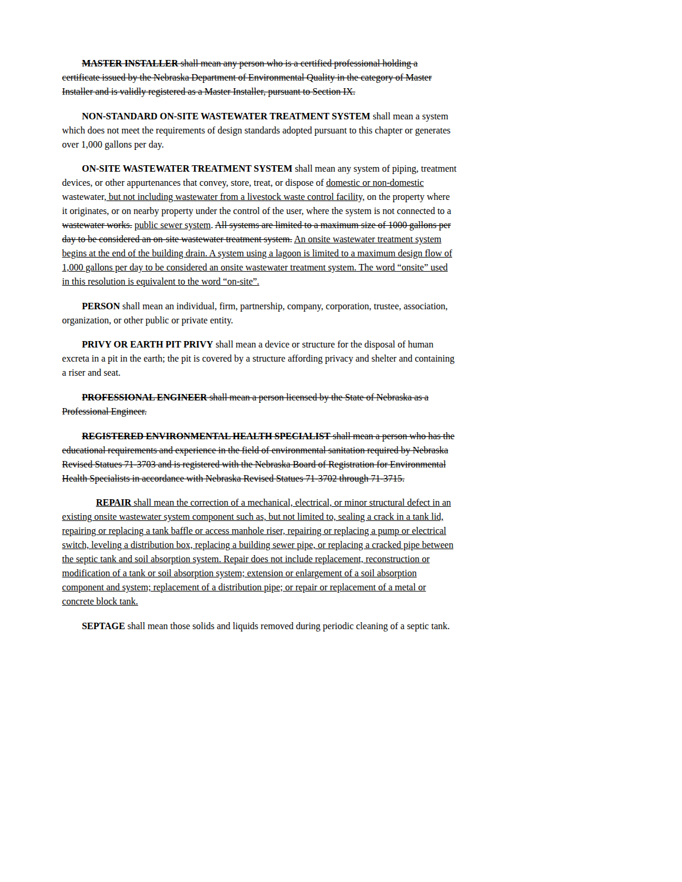MASTER INSTALLER shall mean any person who is a certified professional holding a certificate issued by the Nebraska Department of Environmental Quality in the category of Master Installer and is validly registered as a Master Installer, pursuant to Section IX.
NON-STANDARD ON-SITE WASTEWATER TREATMENT SYSTEM shall mean a system which does not meet the requirements of design standards adopted pursuant to this chapter or generates over 1,000 gallons per day.
ON-SITE WASTEWATER TREATMENT SYSTEM shall mean any system of piping, treatment devices, or other appurtenances that convey, store, treat, or dispose of domestic or non-domestic wastewater, but not including wastewater from a livestock waste control facility, on the property where it originates, or on nearby property under the control of the user, where the system is not connected to a wastewater works. public sewer system. All systems are limited to a maximum size of 1000 gallons per day to be considered an on-site wastewater treatment system. An onsite wastewater treatment system begins at the end of the building drain. A system using a lagoon is limited to a maximum design flow of 1,000 gallons per day to be considered an onsite wastewater treatment system. The word “onsite” used in this resolution is equivalent to the word “on-site”.
PERSON shall mean an individual, firm, partnership, company, corporation, trustee, association, organization, or other public or private entity.
PRIVY OR EARTH PIT PRIVY shall mean a device or structure for the disposal of human excreta in a pit in the earth; the pit is covered by a structure affording privacy and shelter and containing a riser and seat.
PROFESSIONAL ENGINEER shall mean a person licensed by the State of Nebraska as a Professional Engineer.
REGISTERED ENVIRONMENTAL HEALTH SPECIALIST shall mean a person who has the educational requirements and experience in the field of environmental sanitation required by Nebraska Revised Statues 71-3703 and is registered with the Nebraska Board of Registration for Environmental Health Specialists in accordance with Nebraska Revised Statues 71-3702 through 71-3715.
REPAIR shall mean the correction of a mechanical, electrical, or minor structural defect in an existing onsite wastewater system component such as, but not limited to, sealing a crack in a tank lid, repairing or replacing a tank baffle or access manhole riser, repairing or replacing a pump or electrical switch, leveling a distribution box, replacing a building sewer pipe, or replacing a cracked pipe between the septic tank and soil absorption system. Repair does not include replacement, reconstruction or modification of a tank or soil absorption system; extension or enlargement of a soil absorption component and system; replacement of a distribution pipe; or repair or replacement of a metal or concrete block tank.
SEPTAGE shall mean those solids and liquids removed during periodic cleaning of a septic tank.